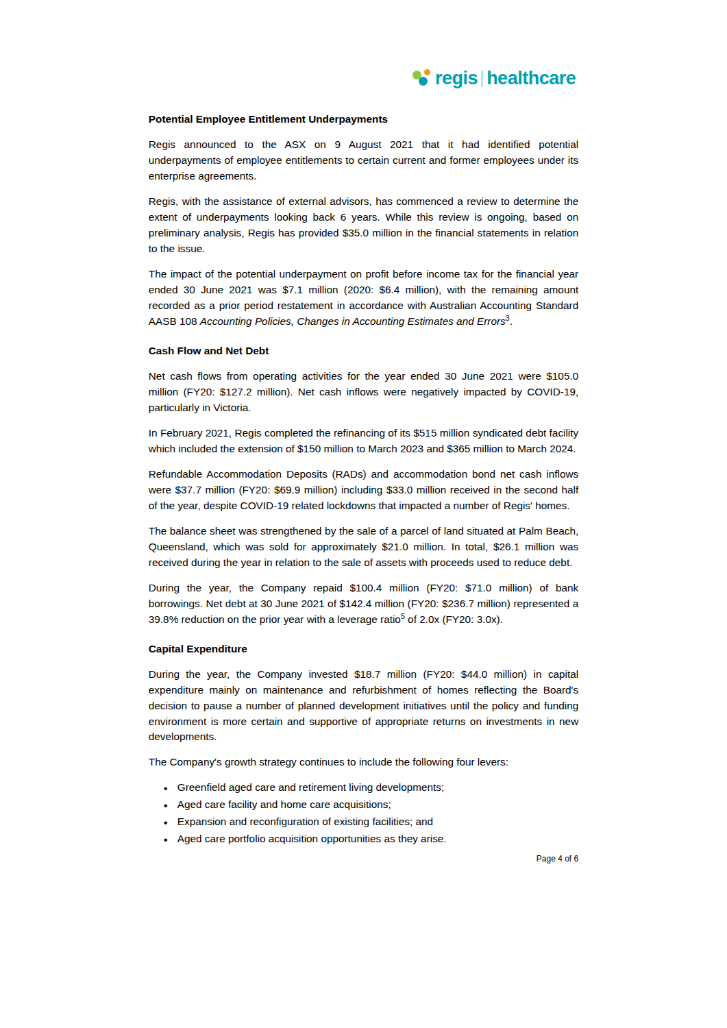regis healthcare
Potential Employee Entitlement Underpayments
Regis announced to the ASX on 9 August 2021 that it had identified potential underpayments of employee entitlements to certain current and former employees under its enterprise agreements.
Regis, with the assistance of external advisors, has commenced a review to determine the extent of underpayments looking back 6 years. While this review is ongoing, based on preliminary analysis, Regis has provided $35.0 million in the financial statements in relation to the issue.
The impact of the potential underpayment on profit before income tax for the financial year ended 30 June 2021 was $7.1 million (2020: $6.4 million), with the remaining amount recorded as a prior period restatement in accordance with Australian Accounting Standard AASB 108 Accounting Policies, Changes in Accounting Estimates and Errors3.
Cash Flow and Net Debt
Net cash flows from operating activities for the year ended 30 June 2021 were $105.0 million (FY20: $127.2 million). Net cash inflows were negatively impacted by COVID-19, particularly in Victoria.
In February 2021, Regis completed the refinancing of its $515 million syndicated debt facility which included the extension of $150 million to March 2023 and $365 million to March 2024.
Refundable Accommodation Deposits (RADs) and accommodation bond net cash inflows were $37.7 million (FY20: $69.9 million) including $33.0 million received in the second half of the year, despite COVID-19 related lockdowns that impacted a number of Regis' homes.
The balance sheet was strengthened by the sale of a parcel of land situated at Palm Beach, Queensland, which was sold for approximately $21.0 million. In total, $26.1 million was received during the year in relation to the sale of assets with proceeds used to reduce debt.
During the year, the Company repaid $100.4 million (FY20: $71.0 million) of bank borrowings. Net debt at 30 June 2021 of $142.4 million (FY20: $236.7 million) represented a 39.8% reduction on the prior year with a leverage ratio5 of 2.0x (FY20: 3.0x).
Capital Expenditure
During the year, the Company invested $18.7 million (FY20: $44.0 million) in capital expenditure mainly on maintenance and refurbishment of homes reflecting the Board's decision to pause a number of planned development initiatives until the policy and funding environment is more certain and supportive of appropriate returns on investments in new developments.
The Company's growth strategy continues to include the following four levers:
Greenfield aged care and retirement living developments;
Aged care facility and home care acquisitions;
Expansion and reconfiguration of existing facilities; and
Aged care portfolio acquisition opportunities as they arise.
Page 4 of 6